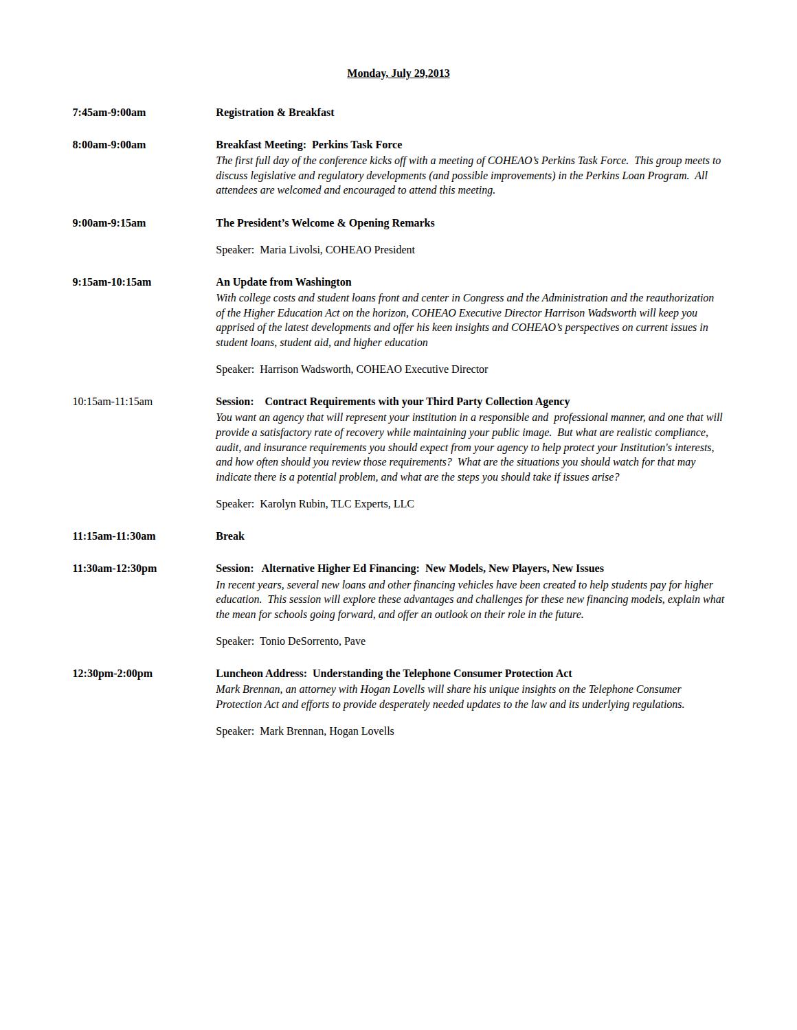Monday, July 29,2013
| 7:45am-9:00am | Registration & Breakfast |
| 8:00am-9:00am | Breakfast Meeting: Perkins Task Force The first full day of the conference kicks off with a meeting of COHEAO’s Perkins Task Force. This group meets to discuss legislative and regulatory developments (and possible improvements) in the Perkins Loan Program. All attendees are welcomed and encouraged to attend this meeting. |
| 9:00am-9:15am | The President’s Welcome & Opening Remarks Speaker: Maria Livolsi, COHEAO President |
| 9:15am-10:15am | An Update from Washington With college costs and student loans front and center in Congress and the Administration and the reauthorization of the Higher Education Act on the horizon, COHEAO Executive Director Harrison Wadsworth will keep you apprised of the latest developments and offer his keen insights and COHEAO’s perspectives on current issues in student loans, student aid, and higher education Speaker: Harrison Wadsworth, COHEAO Executive Director |
| 10:15am-11:15am | Session: Contract Requirements with your Third Party Collection Agency You want an agency that will represent your institution in a responsible and professional manner, and one that will provide a satisfactory rate of recovery while maintaining your public image. But what are realistic compliance, audit, and insurance requirements you should expect from your agency to help protect your Institution's interests, and how often should you review those requirements? What are the situations you should watch for that may indicate there is a potential problem, and what are the steps you should take if issues arise? Speaker: Karolyn Rubin, TLC Experts, LLC |
| 11:15am-11:30am | Break |
| 11:30am-12:30pm | Session: Alternative Higher Ed Financing: New Models, New Players, New Issues In recent years, several new loans and other financing vehicles have been created to help students pay for higher education. This session will explore these advantages and challenges for these new financing models, explain what the mean for schools going forward, and offer an outlook on their role in the future. Speaker: Tonio DeSorrento, Pave |
| 12:30pm-2:00pm | Luncheon Address: Understanding the Telephone Consumer Protection Act Mark Brennan, an attorney with Hogan Lovells will share his unique insights on the Telephone Consumer Protection Act and efforts to provide desperately needed updates to the law and its underlying regulations. Speaker: Mark Brennan, Hogan Lovells |